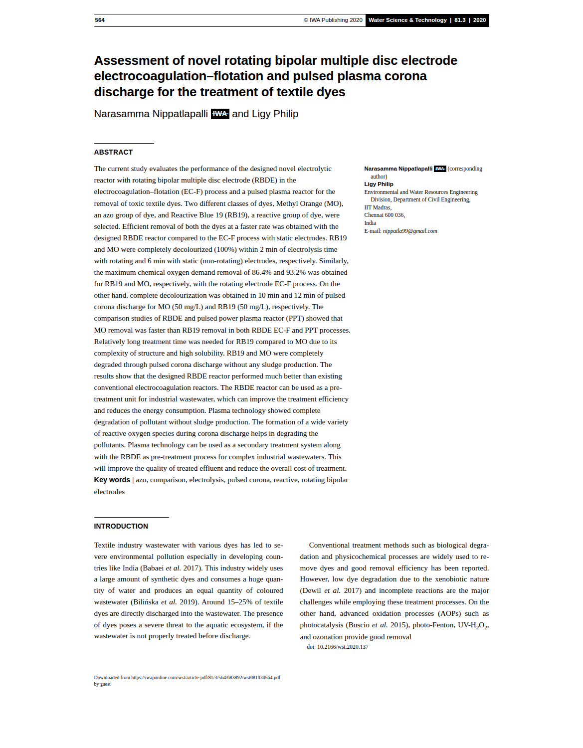564
© IWA Publishing 2020
Water Science & Technology|81.3|2020
Assessment of novel rotating bipolar multiple disc electrode electrocoagulation–flotation and pulsed plasma corona discharge for the treatment of textile dyes
Narasamma Nippatlapalli IWA and Ligy Philip
ABSTRACT
The current study evaluates the performance of the designed novel electrolytic reactor with rotating bipolar multiple disc electrode (RBDE) in the electrocoagulation–flotation (EC-F) process and a pulsed plasma reactor for the removal of toxic textile dyes. Two different classes of dyes, Methyl Orange (MO), an azo group of dye, and Reactive Blue 19 (RB19), a reactive group of dye, were selected. Efficient removal of both the dyes at a faster rate was obtained with the designed RBDE reactor compared to the EC-F process with static electrodes. RB19 and MO were completely decolourized (100%) within 2 min of electrolysis time with rotating and 6 min with static (non-rotating) electrodes, respectively. Similarly, the maximum chemical oxygen demand removal of 86.4% and 93.2% was obtained for RB19 and MO, respectively, with the rotating electrode EC-F process. On the other hand, complete decolourization was obtained in 10 min and 12 min of pulsed corona discharge for MO (50 mg/L) and RB19 (50 mg/L), respectively. The comparison studies of RBDE and pulsed power plasma reactor (PPT) showed that MO removal was faster than RB19 removal in both RBDE EC-F and PPT processes. Relatively long treatment time was needed for RB19 compared to MO due to its complexity of structure and high solubility. RB19 and MO were completely degraded through pulsed corona discharge without any sludge production. The results show that the designed RBDE reactor performed much better than existing conventional electrocoagulation reactors. The RBDE reactor can be used as a pre-treatment unit for industrial wastewater, which can improve the treatment efficiency and reduces the energy consumption. Plasma technology showed complete degradation of pollutant without sludge production. The formation of a wide variety of reactive oxygen species during corona discharge helps in degrading the pollutants. Plasma technology can be used as a secondary treatment system along with the RBDE as pre-treatment process for complex industrial wastewaters. This will improve the quality of treated effluent and reduce the overall cost of treatment.
Key words|azo, comparison, electrolysis, pulsed corona, reactive, rotating bipolar electrodes
Narasamma Nippatlapalli IWA (corresponding author)
Ligy Philip
Environmental and Water Resources Engineering Division, Department of Civil Engineering, IIT Madras,
Chennai 600 036,
India
E-mail: nippatla99@gmail.com
INTRODUCTION
Textile industry wastewater with various dyes has led to severe environmental pollution especially in developing countries like India (Babaei et al. 2017). This industry widely uses a large amount of synthetic dyes and consumes a huge quantity of water and produces an equal quantity of coloured wastewater (Bilińska et al. 2019). Around 15–25% of textile dyes are directly discharged into the wastewater. The presence of dyes poses a severe threat to the aquatic ecosystem, if the wastewater is not properly treated before discharge.
Conventional treatment methods such as biological degradation and physicochemical processes are widely used to remove dyes and good removal efficiency has been reported. However, low dye degradation due to the xenobiotic nature (Dewil et al. 2017) and incomplete reactions are the major challenges while employing these treatment processes. On the other hand, advanced oxidation processes (AOPs) such as photocatalysis (Buscio et al. 2015), photo-Fenton, UV-H2O2, and ozonation provide good removal
doi: 10.2166/wst.2020.137
Downloaded from https://iwaponline.com/wst/article-pdf/81/3/564/683892/wst081030564.pdf
by guest